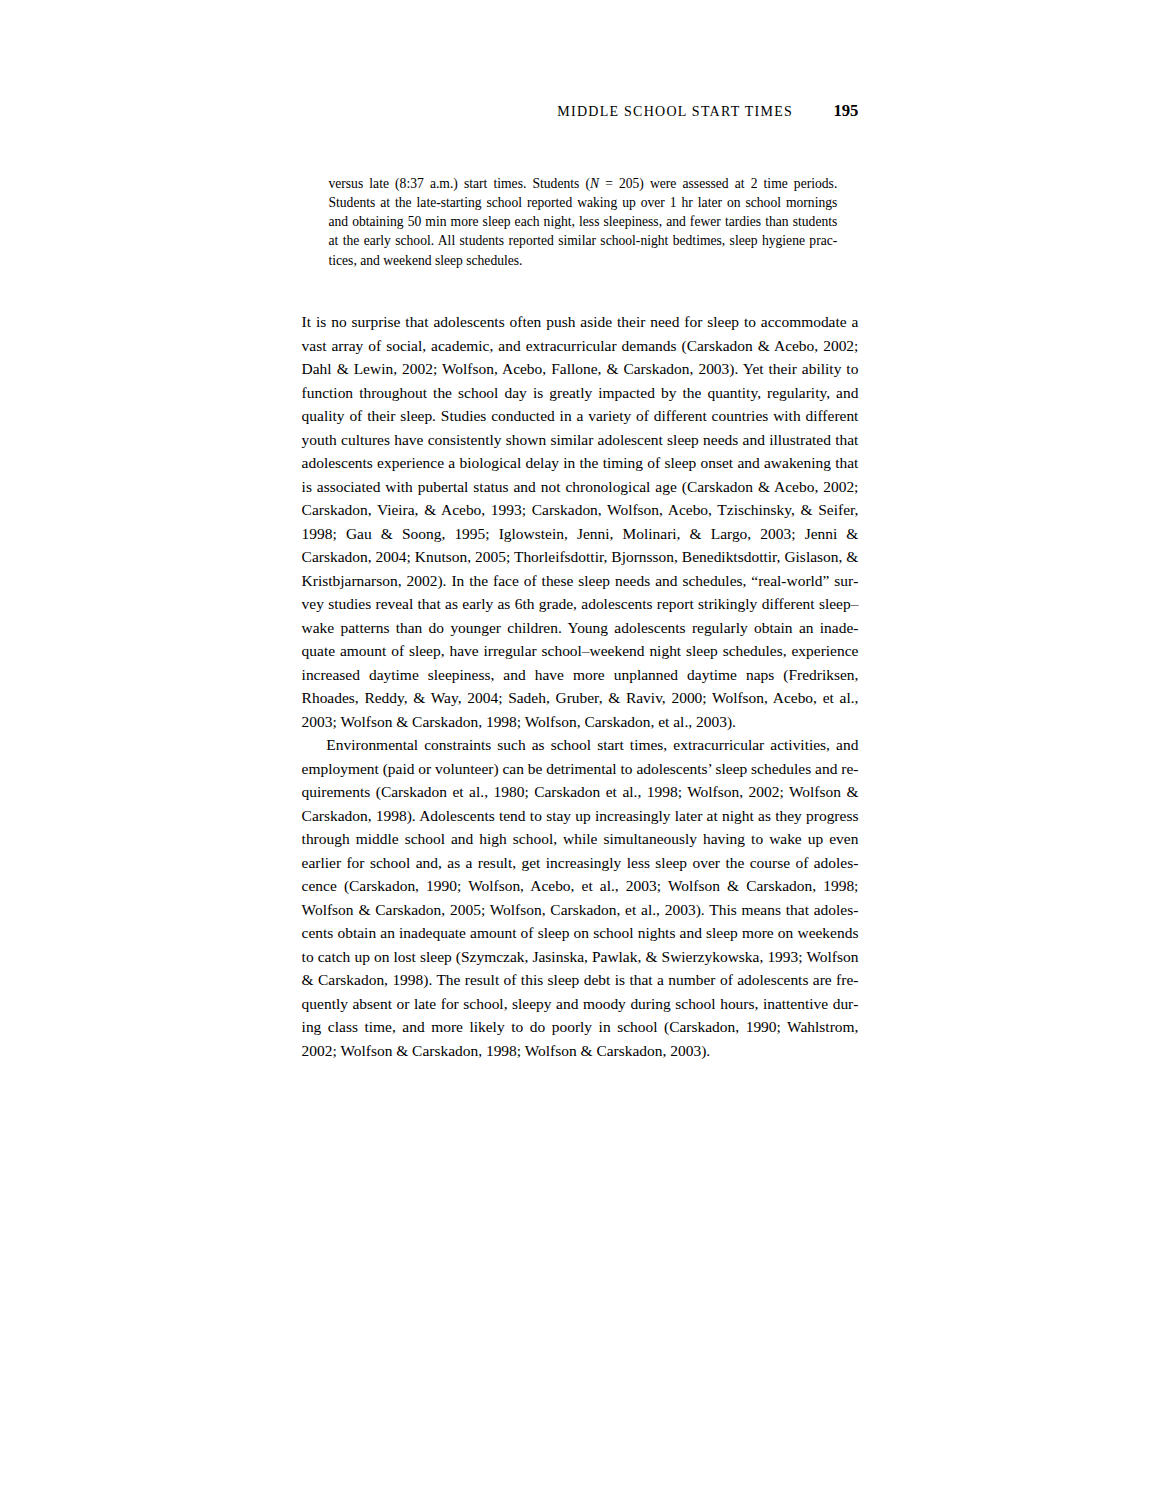Middle School Start Times 195
versus late (8:37 a.m.) start times. Students (N = 205) were assessed at 2 time periods. Students at the late-starting school reported waking up over 1 hr later on school mornings and obtaining 50 min more sleep each night, less sleepiness, and fewer tardies than students at the early school. All students reported similar school-night bedtimes, sleep hygiene practices, and weekend sleep schedules.
It is no surprise that adolescents often push aside their need for sleep to accommodate a vast array of social, academic, and extracurricular demands (Carskadon & Acebo, 2002; Dahl & Lewin, 2002; Wolfson, Acebo, Fallone, & Carskadon, 2003). Yet their ability to function throughout the school day is greatly impacted by the quantity, regularity, and quality of their sleep. Studies conducted in a variety of different countries with different youth cultures have consistently shown similar adolescent sleep needs and illustrated that adolescents experience a biological delay in the timing of sleep onset and awakening that is associated with pubertal status and not chronological age (Carskadon & Acebo, 2002; Carskadon, Vieira, & Acebo, 1993; Carskadon, Wolfson, Acebo, Tzischinsky, & Seifer, 1998; Gau & Soong, 1995; Iglowstein, Jenni, Molinari, & Largo, 2003; Jenni & Carskadon, 2004; Knutson, 2005; Thorleifsdottir, Bjornsson, Benediktsdottir, Gislason, & Kristbjarnarson, 2002). In the face of these sleep needs and schedules, “real-world” survey studies reveal that as early as 6th grade, adolescents report strikingly different sleep–wake patterns than do younger children. Young adolescents regularly obtain an inadequate amount of sleep, have irregular school–weekend night sleep schedules, experience increased daytime sleepiness, and have more unplanned daytime naps (Fredriksen, Rhoades, Reddy, & Way, 2004; Sadeh, Gruber, & Raviv, 2000; Wolfson, Acebo, et al., 2003; Wolfson & Carskadon, 1998; Wolfson, Carskadon, et al., 2003).
Environmental constraints such as school start times, extracurricular activities, and employment (paid or volunteer) can be detrimental to adolescents’ sleep schedules and requirements (Carskadon et al., 1980; Carskadon et al., 1998; Wolfson, 2002; Wolfson & Carskadon, 1998). Adolescents tend to stay up increasingly later at night as they progress through middle school and high school, while simultaneously having to wake up even earlier for school and, as a result, get increasingly less sleep over the course of adolescence (Carskadon, 1990; Wolfson, Acebo, et al., 2003; Wolfson & Carskadon, 1998; Wolfson & Carskadon, 2005; Wolfson, Carskadon, et al., 2003). This means that adolescents obtain an inadequate amount of sleep on school nights and sleep more on weekends to catch up on lost sleep (Szymczak, Jasinska, Pawlak, & Swierzykowska, 1993; Wolfson & Carskadon, 1998). The result of this sleep debt is that a number of adolescents are frequently absent or late for school, sleepy and moody during school hours, inattentive during class time, and more likely to do poorly in school (Carskadon, 1990; Wahlstrom, 2002; Wolfson & Carskadon, 1998; Wolfson & Carskadon, 2003).